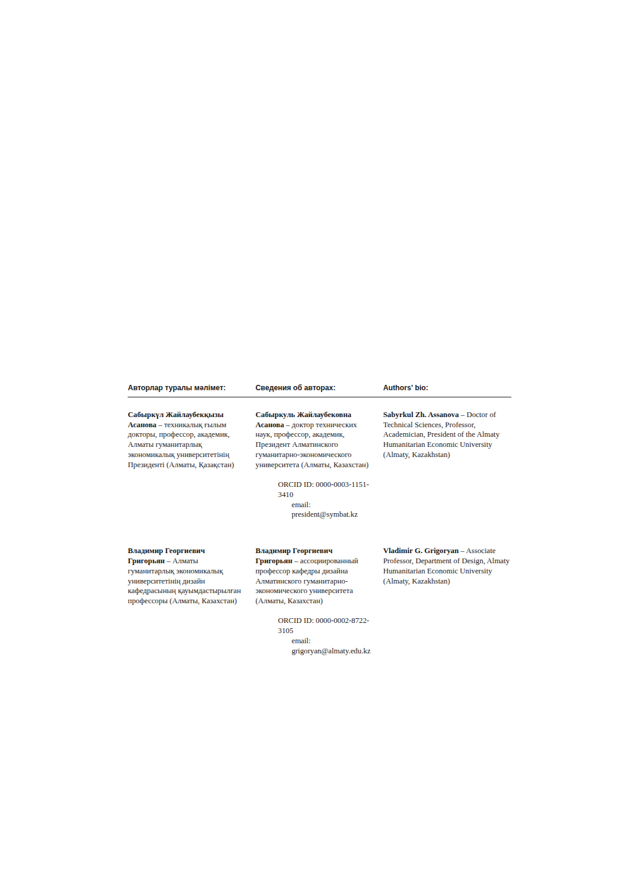| Авторлар туралы мәлімет: | Сведения об авторах: | Authors' bio: |
| --- | --- | --- |
| Сабыркүл Жайлаубекқызы Асанова – техникалық ғылым докторы, профессор, академик, Алматы гуманитарлық экономикалық университетінің Президенті (Алматы, Қазақстан) | Сабыркуль Жайлаубековна Асанова – доктор технических наук, профессор, академик, Президент Алматинского гуманитарно-экономического университета (Алматы, Казахстан) ORCID ID: 0000-0003-1151-3410 email: president@symbat.kz | Sabyrkul Zh. Assanova – Doctor of Technical Sciences, Professor, Academician, President of the Almaty Humanitarian Economic University (Almaty, Kazakhstan) |
| Владимир Георгиевич Григорьян – Алматы гуманитарлық экономикалық университетінің дизайн кафедрасының қауымдастырылған профессоры (Алматы, Казахстан) | Владимир Георгиевич Григорьян – ассоциированный профессор кафедры дизайна Алматинского гуманитарно-экономического университета (Алматы, Казахстан) ORCID ID: 0000-0002-8722-3105 email: grigoryan@almaty.edu.kz | Vladimir G. Grigoryan – Associate Professor, Department of Design, Almaty Humanitarian Economic University (Almaty, Kazakhstan) |